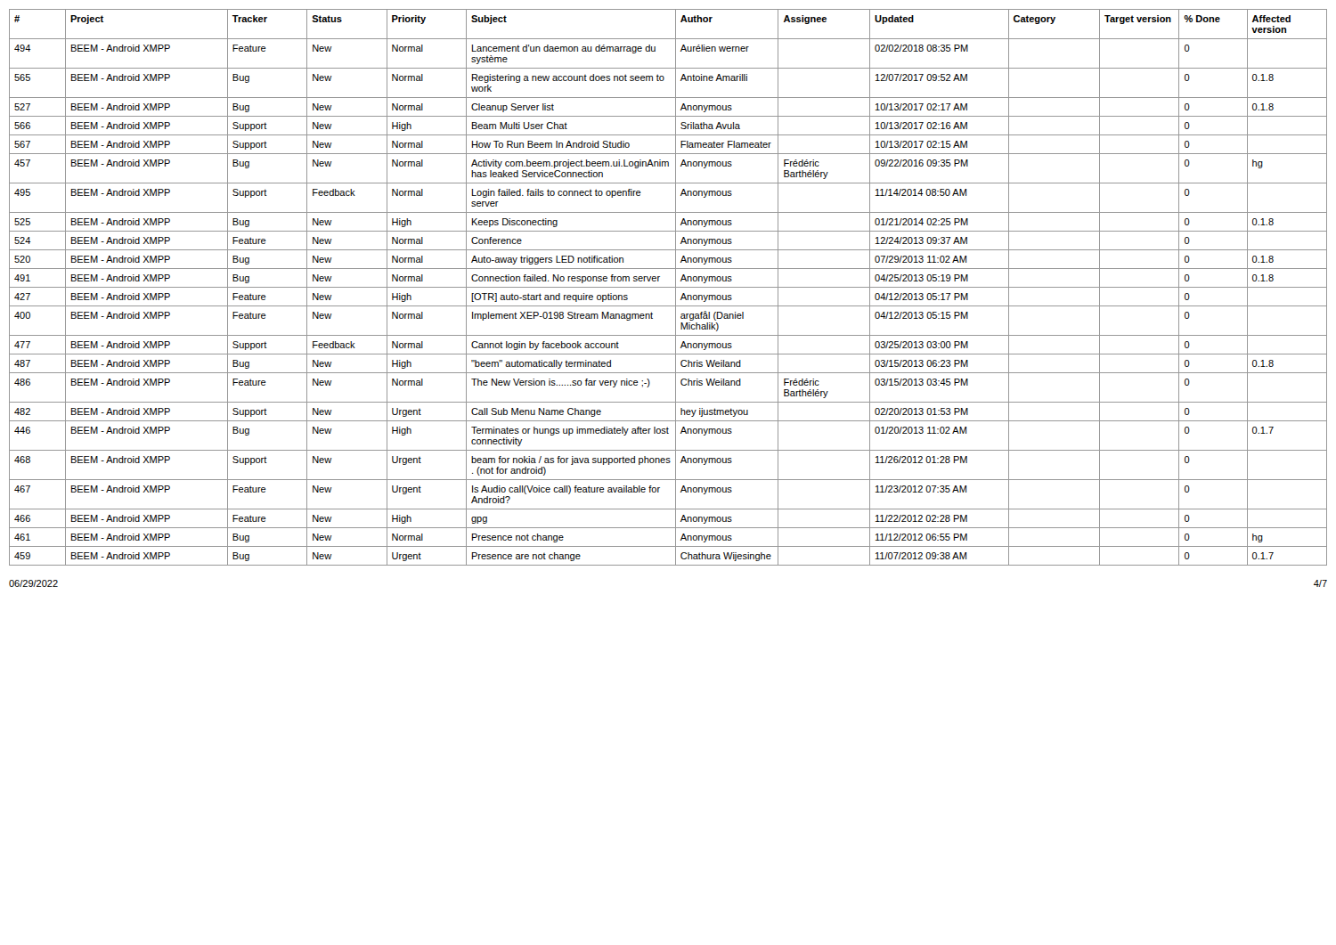| # | Project | Tracker | Status | Priority | Subject | Author | Assignee | Updated | Category | Target version | % Done | Affected version |
| --- | --- | --- | --- | --- | --- | --- | --- | --- | --- | --- | --- | --- |
| 494 | BEEM - Android XMPP | Feature | New | Normal | Lancement d'un daemon au démarrage du système | Aurélien werner | | 02/02/2018 08:35 PM | | | 0 | |
| 565 | BEEM - Android XMPP | Bug | New | Normal | Registering a new account does not seem to work | Antoine Amarilli | | 12/07/2017 09:52 AM | | | 0 | 0.1.8 |
| 527 | BEEM - Android XMPP | Bug | New | Normal | Cleanup Server list | Anonymous | | 10/13/2017 02:17 AM | | | 0 | 0.1.8 |
| 566 | BEEM - Android XMPP | Support | New | High | Beam Multi User Chat | Srilatha Avula | | 10/13/2017 02:16 AM | | | 0 | |
| 567 | BEEM - Android XMPP | Support | New | Normal | How To Run Beem In Android Studio | Flameater Flameater | | 10/13/2017 02:15 AM | | | 0 | |
| 457 | BEEM - Android XMPP | Bug | New | Normal | Activity com.beem.project.beem.ui.LoginAnim has leaked ServiceConnection | Anonymous | Frédéric Barthéléry | 09/22/2016 09:35 PM | | | 0 | hg |
| 495 | BEEM - Android XMPP | Support | Feedback | Normal | Login failed. fails to connect to openfire server | Anonymous | | 11/14/2014 08:50 AM | | | 0 | |
| 525 | BEEM - Android XMPP | Bug | New | High | Keeps Disconecting | Anonymous | | 01/21/2014 02:25 PM | | | 0 | 0.1.8 |
| 524 | BEEM - Android XMPP | Feature | New | Normal | Conference | Anonymous | | 12/24/2013 09:37 AM | | | 0 | |
| 520 | BEEM - Android XMPP | Bug | New | Normal | Auto-away triggers LED notification | Anonymous | | 07/29/2013 11:02 AM | | | 0 | 0.1.8 |
| 491 | BEEM - Android XMPP | Bug | New | Normal | Connection failed. No response from server | Anonymous | | 04/25/2013 05:19 PM | | | 0 | 0.1.8 |
| 427 | BEEM - Android XMPP | Feature | New | High | [OTR] auto-start and require options | Anonymous | | 04/12/2013 05:17 PM | | | 0 | |
| 400 | BEEM - Android XMPP | Feature | New | Normal | Implement XEP-0198 Stream Managment | argafål (Daniel Michalik) | | 04/12/2013 05:15 PM | | | 0 | |
| 477 | BEEM - Android XMPP | Support | Feedback | Normal | Cannot login by facebook account | Anonymous | | 03/25/2013 03:00 PM | | | 0 | |
| 487 | BEEM - Android XMPP | Bug | New | High | "beem" automatically terminated | Chris Weiland | | 03/15/2013 06:23 PM | | | 0 | 0.1.8 |
| 486 | BEEM - Android XMPP | Feature | New | Normal | The New Version is......so far very nice ;-) | Chris Weiland | Frédéric Barthéléry | 03/15/2013 03:45 PM | | | 0 | |
| 482 | BEEM - Android XMPP | Support | New | Urgent | Call Sub Menu Name Change | hey ijustmetyou | | 02/20/2013 01:53 PM | | | 0 | |
| 446 | BEEM - Android XMPP | Bug | New | High | Terminates or hungs up immediately after lost connectivity | Anonymous | | 01/20/2013 11:02 AM | | | 0 | 0.1.7 |
| 468 | BEEM - Android XMPP | Support | New | Urgent | beam for nokia / as for java supported phones . (not for android) | Anonymous | | 11/26/2012 01:28 PM | | | 0 | |
| 467 | BEEM - Android XMPP | Feature | New | Urgent | Is Audio call(Voice call) feature available for Android? | Anonymous | | 11/23/2012 07:35 AM | | | 0 | |
| 466 | BEEM - Android XMPP | Feature | New | High | gpg | Anonymous | | 11/22/2012 02:28 PM | | | 0 | |
| 461 | BEEM - Android XMPP | Bug | New | Normal | Presence not change | Anonymous | | 11/12/2012 06:55 PM | | | 0 | hg |
| 459 | BEEM - Android XMPP | Bug | New | Urgent | Presence are not change | Chathura Wijesinghe | | 11/07/2012 09:38 AM | | | 0 | 0.1.7 |
06/29/2022 4/7